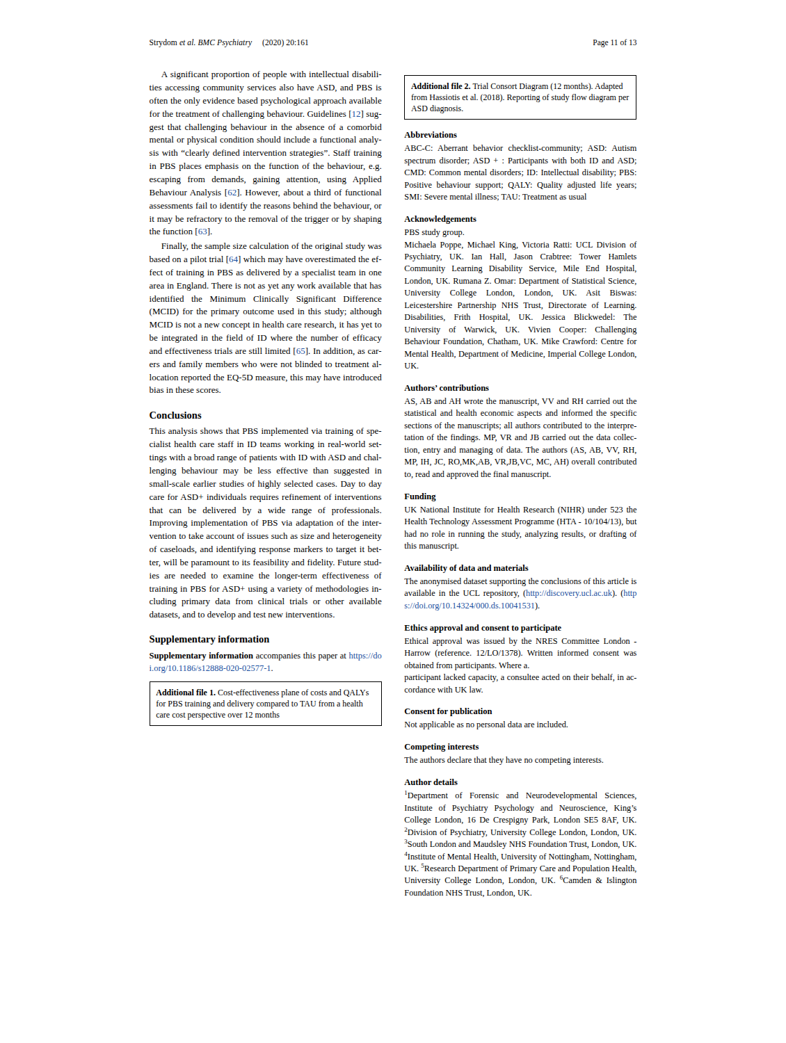Strydom et al. BMC Psychiatry (2020) 20:161
Page 11 of 13
A significant proportion of people with intellectual disabilities accessing community services also have ASD, and PBS is often the only evidence based psychological approach available for the treatment of challenging behaviour. Guidelines [12] suggest that challenging behaviour in the absence of a comorbid mental or physical condition should include a functional analysis with “clearly defined intervention strategies”. Staff training in PBS places emphasis on the function of the behaviour, e.g. escaping from demands, gaining attention, using Applied Behaviour Analysis [62]. However, about a third of functional assessments fail to identify the reasons behind the behaviour, or it may be refractory to the removal of the trigger or by shaping the function [63].
Finally, the sample size calculation of the original study was based on a pilot trial [64] which may have overestimated the effect of training in PBS as delivered by a specialist team in one area in England. There is not as yet any work available that has identified the Minimum Clinically Significant Difference (MCID) for the primary outcome used in this study; although MCID is not a new concept in health care research, it has yet to be integrated in the field of ID where the number of efficacy and effectiveness trials are still limited [65]. In addition, as carers and family members who were not blinded to treatment allocation reported the EQ-5D measure, this may have introduced bias in these scores.
Conclusions
This analysis shows that PBS implemented via training of specialist health care staff in ID teams working in real-world settings with a broad range of patients with ID with ASD and challenging behaviour may be less effective than suggested in small-scale earlier studies of highly selected cases. Day to day care for ASD+ individuals requires refinement of interventions that can be delivered by a wide range of professionals. Improving implementation of PBS via adaptation of the intervention to take account of issues such as size and heterogeneity of caseloads, and identifying response markers to target it better, will be paramount to its feasibility and fidelity. Future studies are needed to examine the longer-term effectiveness of training in PBS for ASD+ using a variety of methodologies including primary data from clinical trials or other available datasets, and to develop and test new interventions.
Supplementary information
Supplementary information accompanies this paper at https://doi.org/10.1186/s12888-020-02577-1.
Additional file 1. Cost-effectiveness plane of costs and QALYs for PBS training and delivery compared to TAU from a health care cost perspective over 12 months
Additional file 2. Trial Consort Diagram (12 months). Adapted from Hassiotis et al. (2018). Reporting of study flow diagram per ASD diagnosis.
Abbreviations
ABC-C: Aberrant behavior checklist-community; ASD: Autism spectrum disorder; ASD + : Participants with both ID and ASD; CMD: Common mental disorders; ID: Intellectual disability; PBS: Positive behaviour support; QALY: Quality adjusted life years; SMI: Severe mental illness; TAU: Treatment as usual
Acknowledgements
PBS study group.
Michaela Poppe, Michael King, Victoria Ratti: UCL Division of Psychiatry, UK. Ian Hall, Jason Crabtree: Tower Hamlets Community Learning Disability Service, Mile End Hospital, London, UK. Rumana Z. Omar: Department of Statistical Science, University College London, London, UK. Asit Biswas: Leicestershire Partnership NHS Trust, Directorate of Learning. Disabilities, Frith Hospital, UK. Jessica Blickwedel: The University of Warwick, UK. Vivien Cooper: Challenging Behaviour Foundation, Chatham, UK. Mike Crawford: Centre for Mental Health, Department of Medicine, Imperial College London, UK.
Authors’ contributions
AS, AB and AH wrote the manuscript, VV and RH carried out the statistical and health economic aspects and informed the specific sections of the manuscripts; all authors contributed to the interpretation of the findings. MP, VR and JB carried out the data collection, entry and managing of data. The authors (AS, AB, VV, RH, MP, IH, JC, RO,MK,AB, VR,JB,VC, MC, AH) overall contributed to, read and approved the final manuscript.
Funding
UK National Institute for Health Research (NIHR) under 523 the Health Technology Assessment Programme (HTA - 10/104/13), but had no role in running the study, analyzing results, or drafting of this manuscript.
Availability of data and materials
The anonymised dataset supporting the conclusions of this article is available in the UCL repository, (http://discovery.ucl.ac.uk). (https://doi.org/10.14324/000.ds.10041531).
Ethics approval and consent to participate
Ethical approval was issued by the NRES Committee London - Harrow (reference. 12/LO/1378). Written informed consent was obtained from participants. Where a.
participant lacked capacity, a consultee acted on their behalf, in accordance with UK law.
Consent for publication
Not applicable as no personal data are included.
Competing interests
The authors declare that they have no competing interests.
Author details
1Department of Forensic and Neurodevelopmental Sciences, Institute of Psychiatry Psychology and Neuroscience, King’s College London, 16 De Crespigny Park, London SE5 8AF, UK. 2Division of Psychiatry, University College London, London, UK. 3South London and Maudsley NHS Foundation Trust, London, UK. 4Institute of Mental Health, University of Nottingham, Nottingham, UK. 5Research Department of Primary Care and Population Health, University College London, London, UK. 6Camden & Islington Foundation NHS Trust, London, UK.